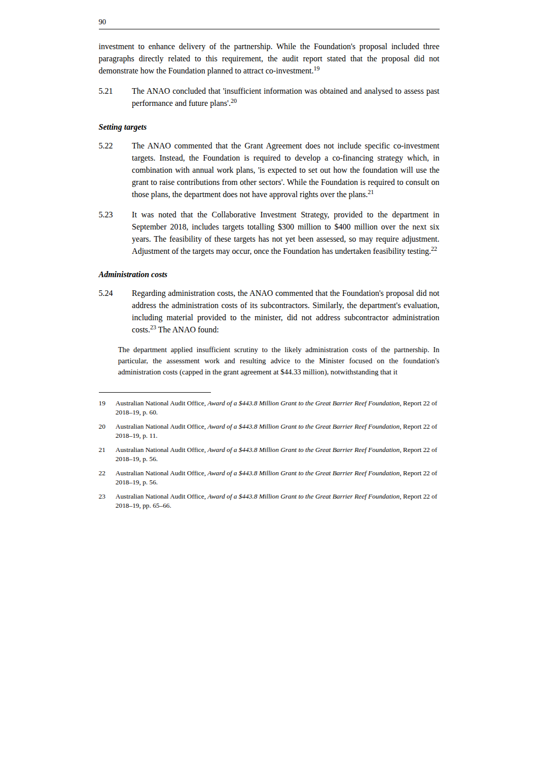90
investment to enhance delivery of the partnership. While the Foundation's proposal included three paragraphs directly related to this requirement, the audit report stated that the proposal did not demonstrate how the Foundation planned to attract co-investment.19
5.21
The ANAO concluded that 'insufficient information was obtained and analysed to assess past performance and future plans'.20
Setting targets
5.22
The ANAO commented that the Grant Agreement does not include specific co-investment targets. Instead, the Foundation is required to develop a co-financing strategy which, in combination with annual work plans, 'is expected to set out how the foundation will use the grant to raise contributions from other sectors'. While the Foundation is required to consult on those plans, the department does not have approval rights over the plans.21
5.23
It was noted that the Collaborative Investment Strategy, provided to the department in September 2018, includes targets totalling $300 million to $400 million over the next six years. The feasibility of these targets has not yet been assessed, so may require adjustment. Adjustment of the targets may occur, once the Foundation has undertaken feasibility testing.22
Administration costs
5.24
Regarding administration costs, the ANAO commented that the Foundation's proposal did not address the administration costs of its subcontractors. Similarly, the department's evaluation, including material provided to the minister, did not address subcontractor administration costs.23 The ANAO found:
The department applied insufficient scrutiny to the likely administration costs of the partnership. In particular, the assessment work and resulting advice to the Minister focused on the foundation's administration costs (capped in the grant agreement at $44.33 million), notwithstanding that it
19
Australian National Audit Office, Award of a $443.8 Million Grant to the Great Barrier Reef Foundation, Report 22 of 2018–19, p. 60.
20
Australian National Audit Office, Award of a $443.8 Million Grant to the Great Barrier Reef Foundation, Report 22 of 2018–19, p. 11.
21
Australian National Audit Office, Award of a $443.8 Million Grant to the Great Barrier Reef Foundation, Report 22 of 2018–19, p. 56.
22
Australian National Audit Office, Award of a $443.8 Million Grant to the Great Barrier Reef Foundation, Report 22 of 2018–19, p. 56.
23
Australian National Audit Office, Award of a $443.8 Million Grant to the Great Barrier Reef Foundation, Report 22 of 2018–19, pp. 65–66.